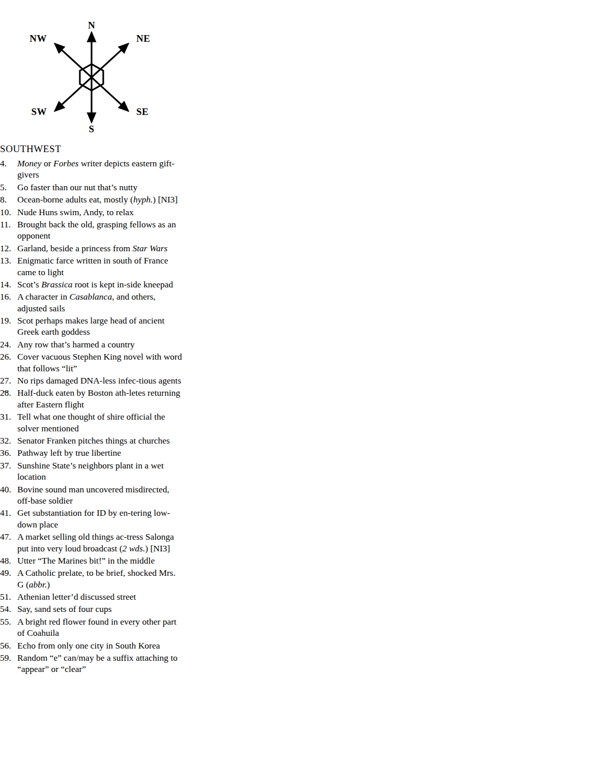N S NE SE NW SW
SOUTHWEST
4. Money or Forbes writer depicts eastern gift-givers
5. Go faster than our nut that’s nutty
8. Ocean-borne adults eat, mostly (hyph.) [NI3]
10. Nude Huns swim, Andy, to relax
11. Brought back the old, grasping fellows as an opponent
12. Garland, beside a princess from Star Wars
13. Enigmatic farce written in south of France came to light
14. Scot’s Brassica root is kept in-side kneepad
16. A character in Casablanca, and others, adjusted sails
19. Scot perhaps makes large head of ancient Greek earth goddess
24. Any row that’s harmed a country
26. Cover vacuous Stephen King novel with word that follows “lit”
27. No rips damaged DNA-less infec-tious agents
28. Half-duck eaten by Boston ath-letes returning after Eastern flight
31. Tell what one thought of shire official the solver mentioned
32. Senator Franken pitches things at churches
36. Pathway left by true libertine
37. Sunshine State’s neighbors plant in a wet location
40. Bovine sound man uncovered misdirected, off-base soldier
41. Get substantiation for ID by en-tering low-down place
47. A market selling old things ac-tress Salonga put into very loud broadcast (2 wds.) [NI3]
48. Utter “The Marines bit!” in the middle
49. A Catholic prelate, to be brief, shocked Mrs. G (abbr.)
51. Athenian letter’d discussed street
54. Say, sand sets of four cups
55. A bright red flower found in every other part of Coahuila
56. Echo from only one city in South Korea
59. Random “e” can/may be a suffix attaching to “appear” or “clear”